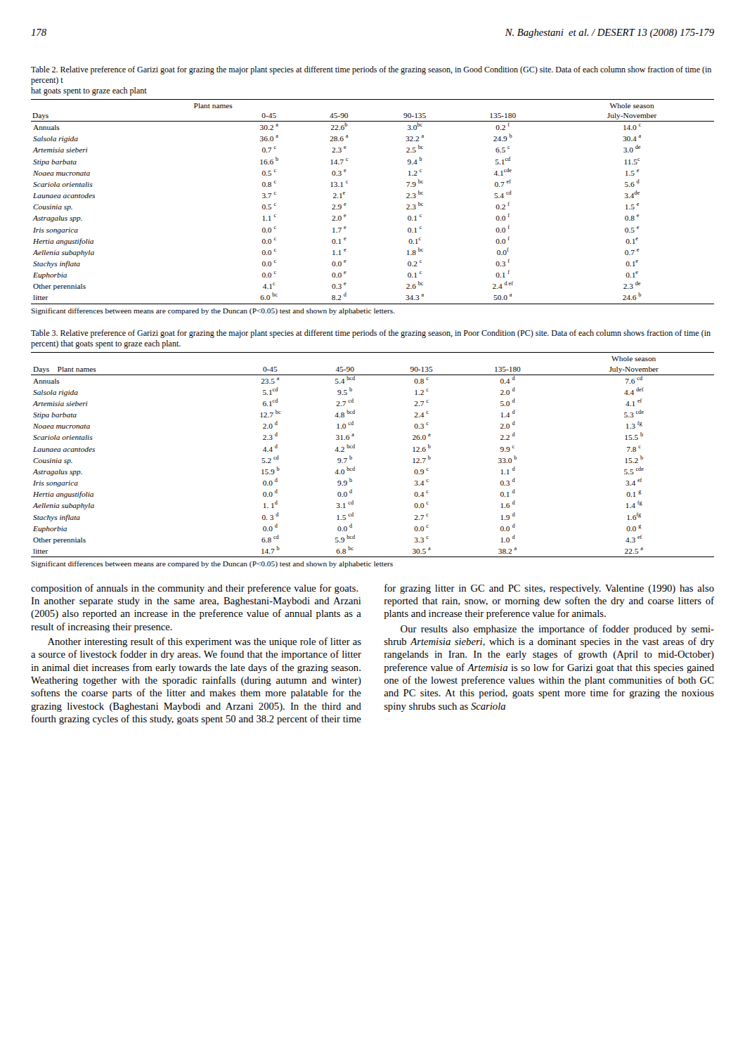178 N. Baghestani et al. / DESERT 13 (2008) 175-179
Table 2. Relative preference of Garizi goat for grazing the major plant species at different time periods of the grazing season, in Good Condition (GC) site. Data of each column show fraction of time (in percent) t
hat goats spent to graze each plant
| Plant names Days | 0-45 | 45-90 | 90-135 | 135-180 | Whole season July-November |
| --- | --- | --- | --- | --- | --- |
| Annuals | 30.2 a | 22.6 b | 3.0 bc | 0.2 f | 14.0 c |
| Salsola rigida | 36.0 a | 28.6 a | 32.2 a | 24.9 b | 30.4 a |
| Artemisia sieberi | 0.7 c | 2.3 e | 2.5 bc | 6.5 c | 3.0 de |
| Stipa barbata | 16.6 b | 14.7 c | 9.4 b | 5.1 cd | 11.5 c |
| Noaea mucronata | 0.5 c | 0.3 e | 1.2 c | 4.1 cde | 1.5 e |
| Scariola orientalis | 0.8 c | 13.1 c | 7.9 bc | 0.7 ef | 5.6 d |
| Launaea acantodes | 3.7 c | 2.1 e | 2.3 bc | 5.4 cd | 3.4 de |
| Cousinia sp. | 0.5 c | 2.9 e | 2.3 bc | 0.2 f | 1.5 e |
| Astragalus spp. | 1.1 c | 2.0 e | 0.1 c | 0.0 f | 0.8 e |
| Iris songarica | 0.0 c | 1.7 e | 0.1 c | 0.0 f | 0.5 e |
| Hertia angustifolia | 0.0 c | 0.1 e | 0.1 c | 0.0 f | 0.1 e |
| Aellenia subaphyla | 0.0 c | 1.1 e | 1.8 bc | 0.0 f | 0.7 e |
| Stachys inflata | 0.0 c | 0.0 e | 0.2 c | 0.3 f | 0.1 e |
| Euphorbia | 0.0 c | 0.0 e | 0.1 c | 0.1 f | 0.1 e |
| Other perennials | 4.1 c | 0.3 e | 2.6 bc | 2.4 d ef | 2.3 de |
| litter | 6.0 bc | 8.2 d | 34.3 a | 50.0 a | 24.6 b |
Significant differences between means are compared by the Duncan (P<0.05) test and shown by alphabetic letters.
Table 3. Relative preference of Garizi goat for grazing the major plant species at different time periods of the grazing season, in Poor Condition (PC) site. Data of each column shows fraction of time (in percent) that goats spent to graze each plant.
| Days Plant names | 0-45 | 45-90 | 90-135 | 135-180 | Whole season July-November |
| --- | --- | --- | --- | --- | --- |
| Annuals | 23.5 a | 5.4 bcd | 0.8 c | 0.4 d | 7.6 cd |
| Salsola rigida | 5.1 cd | 9.5 b | 1.2 c | 2.0 d | 4.4 def |
| Artemisia sieberi | 6.1 cd | 2.7 cd | 2.7 c | 5.0 d | 4.1 ef |
| Stipa barbata | 12.7 bc | 4.8 bcd | 2.4 c | 1.4 d | 5.3 cde |
| Noaea mucronata | 2.0 d | 1.0 cd | 0.3 c | 2.0 d | 1.3 fg |
| Scariola orientalis | 2.3 d | 31.6 a | 26.0 a | 2.2 d | 15.5 b |
| Launaea acantodes | 4.4 d | 4.2 bcd | 12.6 b | 9.9 c | 7.8 c |
| Cousinia sp. | 5.2 cd | 9.7 b | 12.7 b | 33.0 b | 15.2 b |
| Astragalus spp. | 15.9 b | 4.0 bcd | 0.9 c | 1.1 d | 5.5 cde |
| Iris songarica | 0.0 d | 9.9 b | 3.4 c | 0.3 d | 3.4 ef |
| Hertia angustifolia | 0.0 d | 0.0 d | 0.4 c | 0.1 d | 0.1 g |
| Aellenia subaphyla | 1. 1 d | 3.1 cd | 0.0 c | 1.6 d | 1.4 fg |
| Stachys inflata | 0. 3 d | 1.5 cd | 2.7 c | 1.9 d | 1.6 fg |
| Euphorbia | 0.0 d | 0.0 d | 0.0 c | 0.0 d | 0.0 g |
| Other perennials | 6.8 cd | 5.9 bcd | 3.3 c | 1.0 d | 4.3 ef |
| litter | 14.7 b | 6.8 bc | 30.5 a | 38.2 a | 22.5 a |
Significant differences between means are compared by the Duncan (P<0.05) test and shown by alphabetic letters
composition of annuals in the community and their preference value for goats. In another separate study in the same area, Baghestani-Maybodi and Arzani (2005) also reported an increase in the preference value of annual plants as a result of increasing their presence.
Another interesting result of this experiment was the unique role of litter as a source of livestock fodder in dry areas. We found that the importance of litter in animal diet increases from early towards the late days of the grazing season. Weathering together with the sporadic rainfalls (during autumn and winter) softens the coarse parts of the litter and makes them more palatable for the grazing livestock (Baghestani Maybodi and Arzani 2005). In the third and fourth grazing cycles of this study, goats spent 50 and 38.2 percent of their time for grazing litter in GC and PC sites, respectively. Valentine (1990) has also reported that rain, snow, or morning dew soften the dry and coarse litters of plants and increase their preference value for animals.
Our results also emphasize the importance of fodder produced by semi-shrub Artemisia sieberi, which is a dominant species in the vast areas of dry rangelands in Iran. In the early stages of growth (April to mid-October) preference value of Artemisia is so low for Garizi goat that this species gained one of the lowest preference values within the plant communities of both GC and PC sites. At this period, goats spent more time for grazing the noxious spiny shrubs such as Scariola